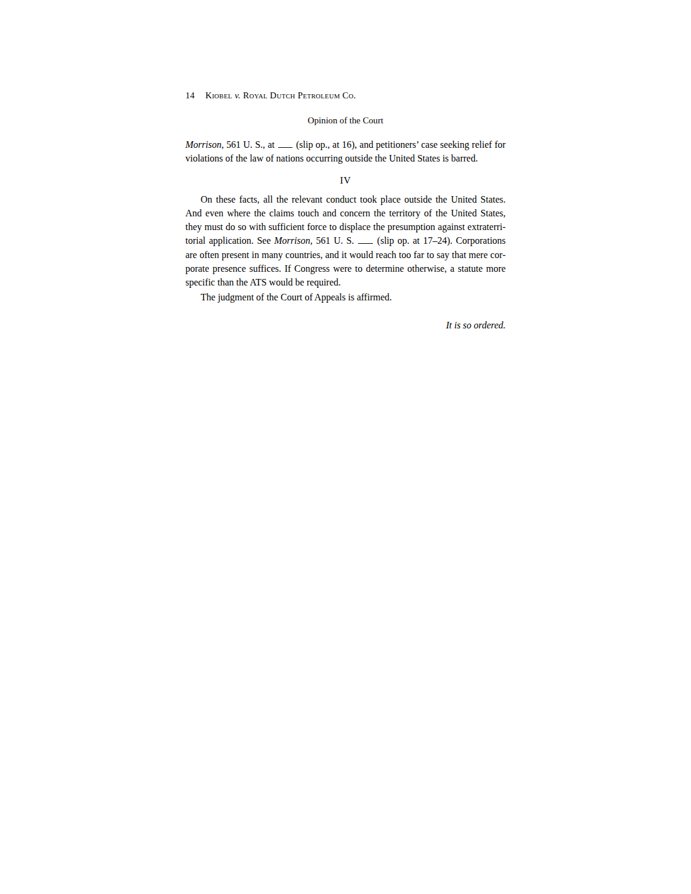14 Kiobel v. Royal Dutch Petroleum Co.
Opinion of the Court
Morrison, 561 U. S., at (slip op., at 16), and petitioners’ case seeking relief for violations of the law of nations occurring outside the United States is barred.
IV
On these facts, all the relevant conduct took place outside the United States. And even where the claims touch and concern the territory of the United States, they must do so with sufficient force to displace the presumption against extraterritorial application. See Morrison, 561 U. S. (slip op. at 17–24). Corporations are often present in many countries, and it would reach too far to say that mere corporate presence suffices. If Congress were to determine otherwise, a statute more specific than the ATS would be required.
The judgment of the Court of Appeals is affirmed.
It is so ordered.